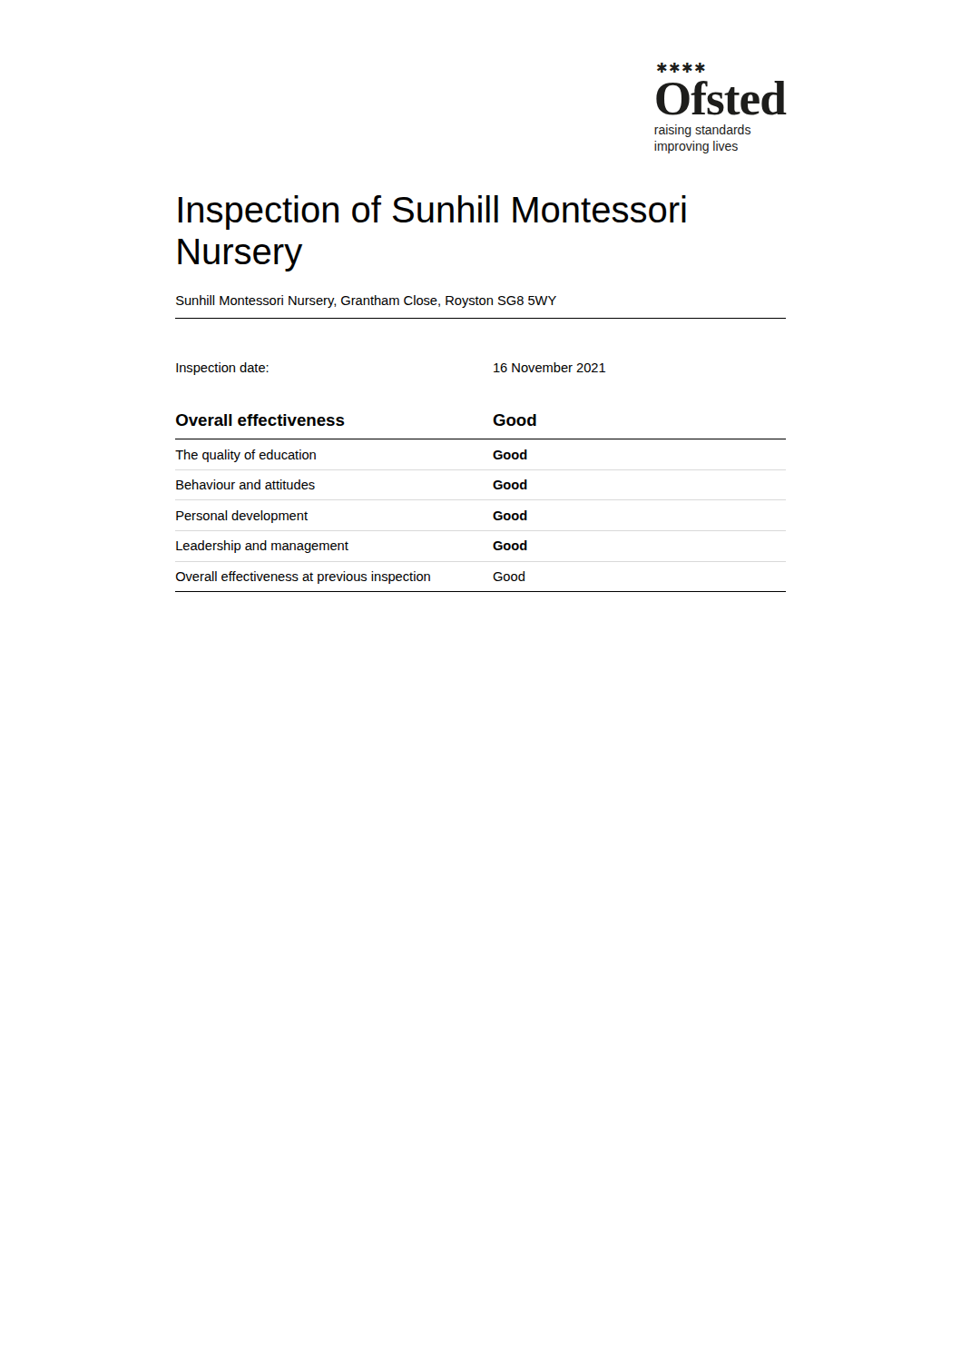✱✱✱✱
Ofsted
raising standards
improving lives
Inspection of Sunhill Montessori Nursery
Sunhill Montessori Nursery, Grantham Close, Royston SG8 5WY
| Inspection date: | 16 November 2021 |
| Overall effectiveness | Good |
| The quality of education | Good |
| Behaviour and attitudes | Good |
| Personal development | Good |
| Leadership and management | Good |
| Overall effectiveness at previous inspection | Good |